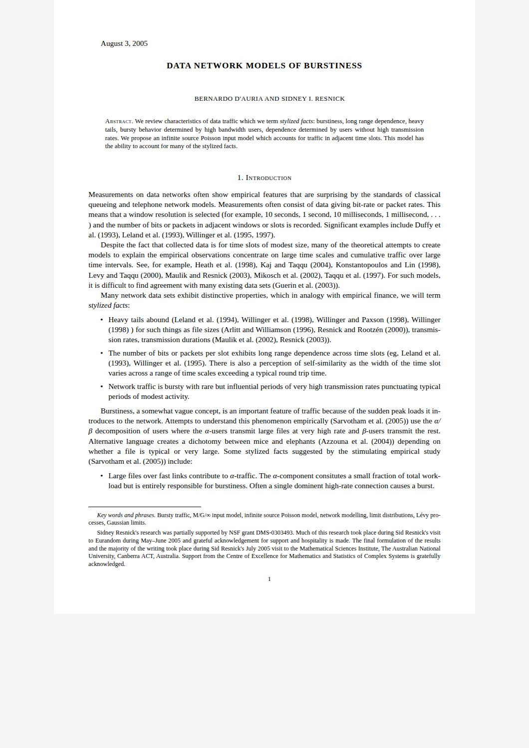August 3, 2005
DATA NETWORK MODELS OF BURSTINESS
BERNARDO D'AURIA AND SIDNEY I. RESNICK
Abstract. We review characteristics of data traffic which we term stylized facts: burstiness, long range dependence, heavy tails, bursty behavior determined by high bandwidth users, dependence determined by users without high transmission rates. We propose an infinite source Poisson input model which accounts for traffic in adjacent time slots. This model has the ability to account for many of the stylized facts.
1. Introduction
Measurements on data networks often show empirical features that are surprising by the standards of classical queueing and telephone network models. Measurements often consist of data giving bit-rate or packet rates. This means that a window resolution is selected (for example, 10 seconds, 1 second, 10 milliseconds, 1 millisecond, . . . ) and the number of bits or packets in adjacent windows or slots is recorded. Significant examples include Duffy et al. (1993), Leland et al. (1993), Willinger et al. (1995, 1997).
Despite the fact that collected data is for time slots of modest size, many of the theoretical attempts to create models to explain the empirical observations concentrate on large time scales and cumulative traffic over large time intervals. See, for example, Heath et al. (1998), Kaj and Taqqu (2004), Konstantopoulos and Lin (1998), Levy and Taqqu (2000), Maulik and Resnick (2003), Mikosch et al. (2002), Taqqu et al. (1997). For such models, it is difficult to find agreement with many existing data sets (Guerin et al. (2003)).
Many network data sets exhibit distinctive properties, which in analogy with empirical finance, we will term stylized facts:
Heavy tails abound (Leland et al. (1994), Willinger et al. (1998), Willinger and Paxson (1998), Willinger (1998) ) for such things as file sizes (Arlitt and Williamson (1996), Resnick and Rootzén (2000)), transmission rates, transmission durations (Maulik et al. (2002), Resnick (2003)).
The number of bits or packets per slot exhibits long range dependence across time slots (eg, Leland et al. (1993), Willinger et al. (1995). There is also a perception of self-similarity as the width of the time slot varies across a range of time scales exceeding a typical round trip time.
Network traffic is bursty with rare but influential periods of very high transmission rates punctuating typical periods of modest activity.
Burstiness, a somewhat vague concept, is an important feature of traffic because of the sudden peak loads it introduces to the network. Attempts to understand this phenomenon empirically (Sarvotham et al. (2005)) use the α/β decomposition of users where the α-users transmit large files at very high rate and β-users transmit the rest. Alternative language creates a dichotomy between mice and elephants (Azzouna et al. (2004)) depending on whether a file is typical or very large. Some stylized facts suggested by the stimulating empirical study (Sarvotham et al. (2005)) include:
Large files over fast links contribute to α-traffic. The α-component consitutes a small fraction of total workload but is entirely responsible for burstiness. Often a single dominent high-rate connection causes a burst.
Key words and phrases. Bursty traffic, M/G/∞ input model, infinite source Poisson model, network modelling, limit distributions, Lévy processes, Gaussian limits.
Sidney Resnick's research was partially supported by NSF grant DMS-0303493. Much of this research took place during Sid Resnick's visit to Eurandom during May–June 2005 and grateful acknowledgement for support and hospitality is made. The final formulation of the results and the majority of the writing took place during Sid Resnick's July 2005 visit to the Mathematical Sciences Institute, The Australian National University, Canberra ACT, Australia. Support from the Centre of Excellence for Mathematics and Statistics of Complex Systems is gratefully acknowledged.
1